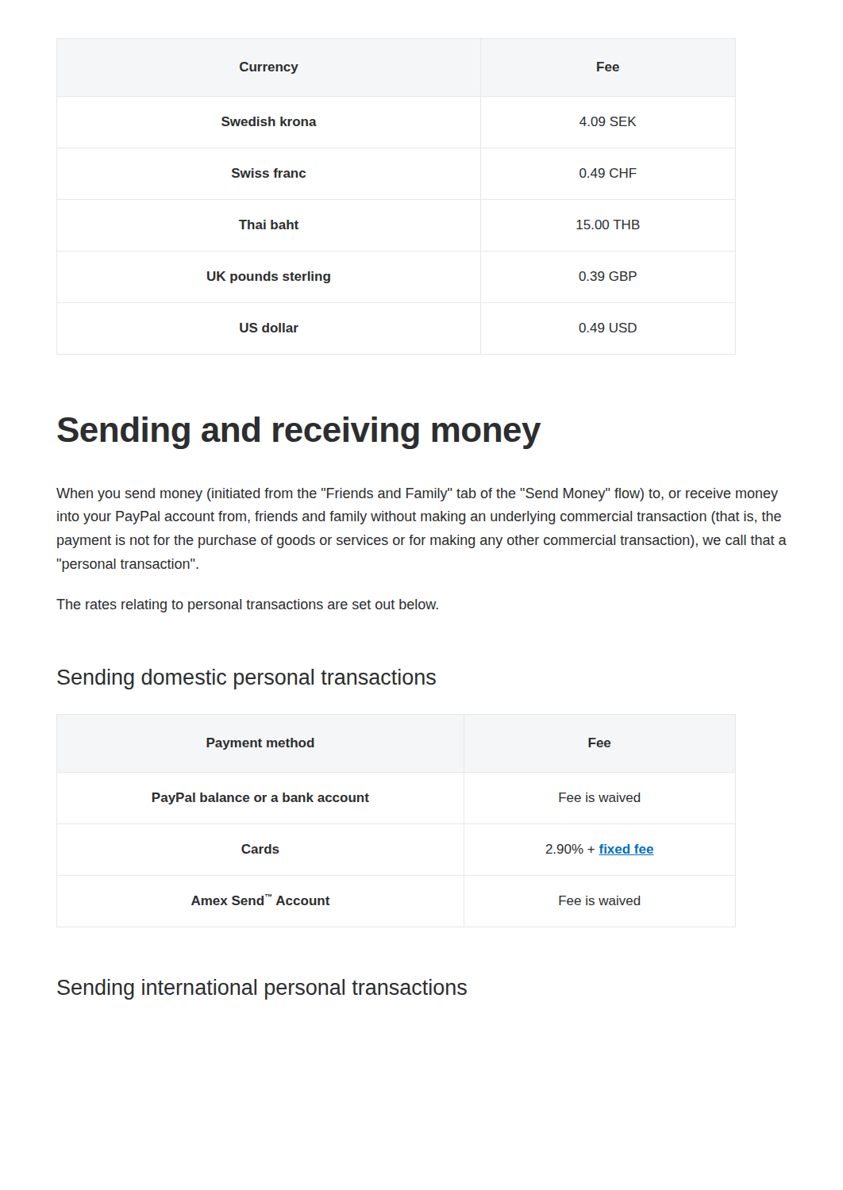| Currency | Fee |
| --- | --- |
| Swedish krona | 4.09 SEK |
| Swiss franc | 0.49 CHF |
| Thai baht | 15.00 THB |
| UK pounds sterling | 0.39 GBP |
| US dollar | 0.49 USD |
Sending and receiving money
When you send money (initiated from the "Friends and Family" tab of the "Send Money" flow) to, or receive money into your PayPal account from, friends and family without making an underlying commercial transaction (that is, the payment is not for the purchase of goods or services or for making any other commercial transaction), we call that a "personal transaction".
The rates relating to personal transactions are set out below.
Sending domestic personal transactions
| Payment method | Fee |
| --- | --- |
| PayPal balance or a bank account | Fee is waived |
| Cards | 2.90% + fixed fee |
| Amex Send ™ Account | Fee is waived |
Sending international personal transactions